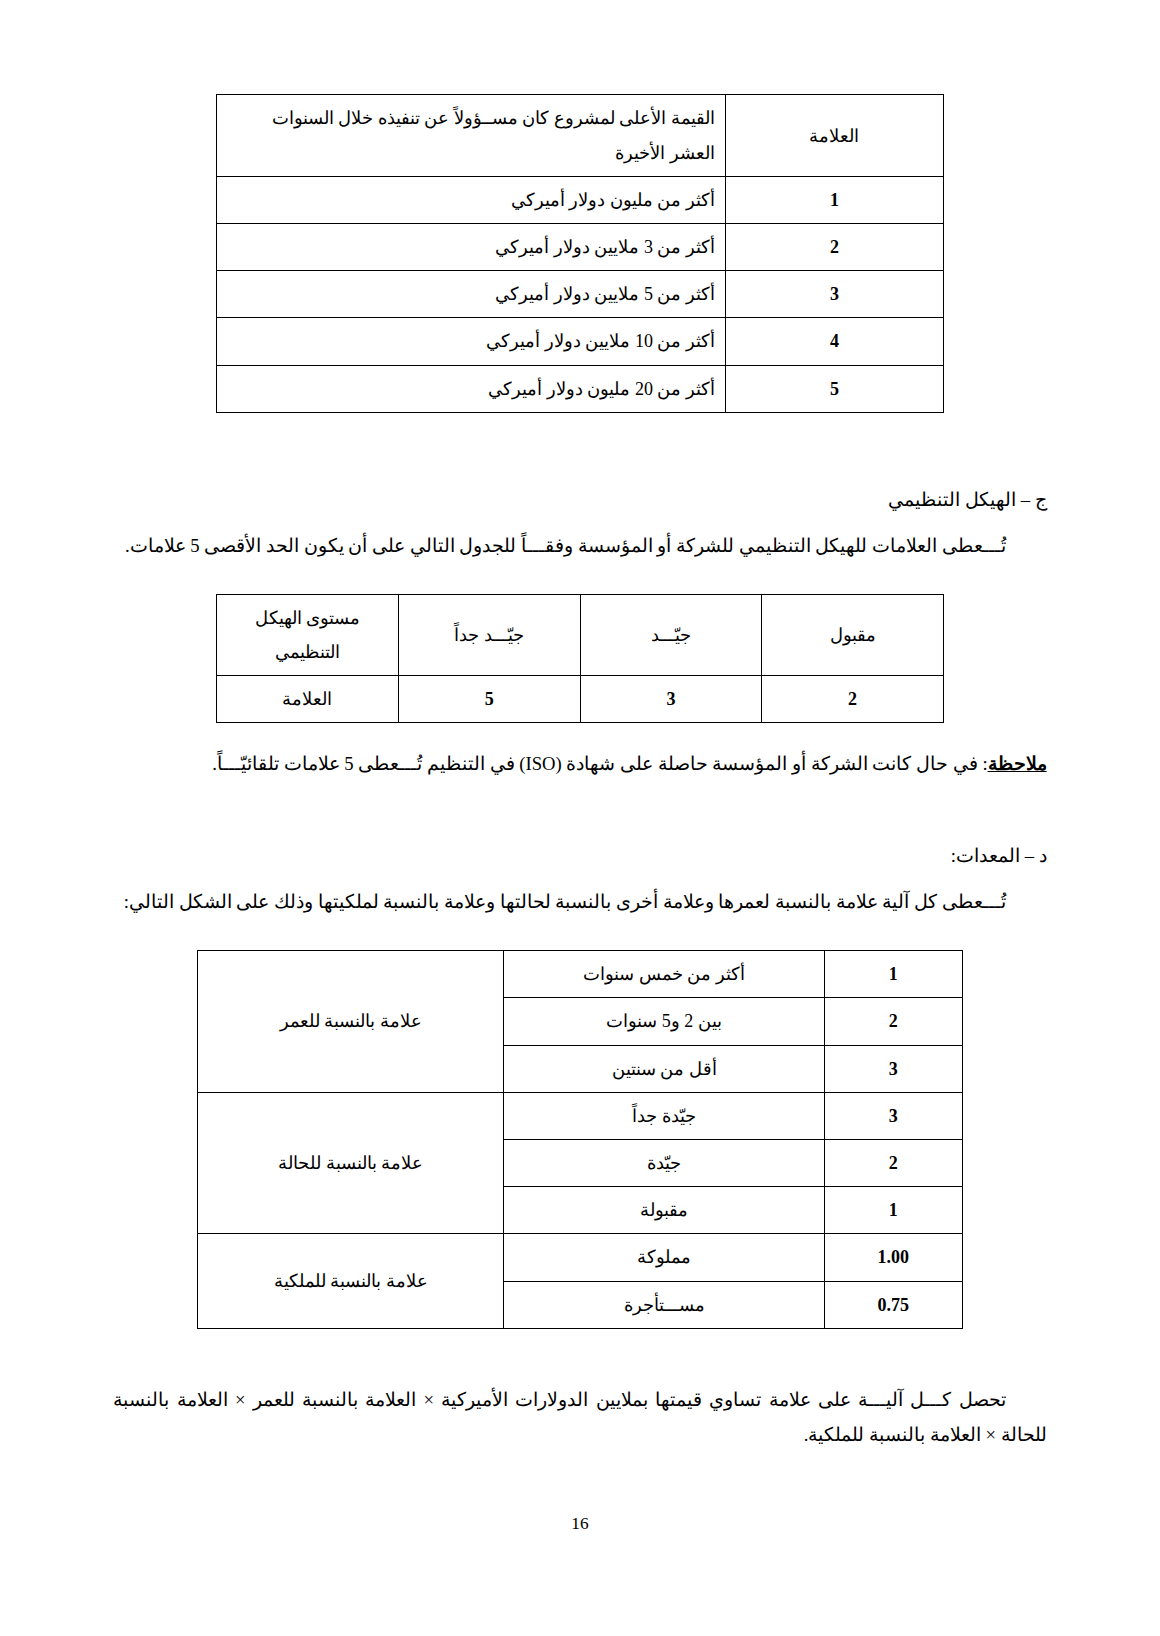| العلامة | القيمة الأعلى لمشروع كان مســؤولاً عن تنفيذه خلال السنوات العشر الأخيرة |
| 1 | أكثر من مليون دولار أميركي |
| 2 | أكثر من 3 ملايين دولار أميركي |
| 3 | أكثر من 5 ملايين دولار أميركي |
| 4 | أكثر من 10 ملايين دولار أميركي |
| 5 | أكثر من 20 مليون دولار أميركي |
ج – الهيكل التنظيمي
تُـــعطى العلامات للهيكل التنظيمي للشركة أو المؤسسة وفقـــاً للجدول التالي على أن يكون الحد الأقصى 5 علامات.
| مقبول | جيّـــد | جيّـــد جداً | مستوى الهيكل التنظيمي |
| 2 | 3 | 5 | العلامة |
ملاحظة: في حال كانت الشركة أو المؤسسة حاصلة على شهادة (ISO) في التنظيم تُـــعطى 5 علامات تلقائيّـــاً.
د – المعدات:
تُـــعطى كل آلية علامة بالنسبة لعمرها وعلامة أخرى بالنسبة لحالتها وعلامة بالنسبة لملكيتها وذلك على الشكل التالي:
| 1 | أكثر من خمس سنوات | علامة بالنسبة للعمر |
| 2 | بين 2 و5 سنوات |
| 3 | أقل من سنتين |
| 3 | جيّدة جداً | علامة بالنسبة للحالة |
| 2 | جيّدة |
| 1 | مقبولة |
| 1.00 | مملوكة | علامة بالنسبة للملكية |
| 0.75 | مســـتأجرة |
تحصل كـــل آليـــة على علامة تساوي قيمتها بملايين الدولارات الأميركية × العلامة بالنسبة للعمر × العلامة بالنسبة للحالة × العلامة بالنسبة للملكية.
16